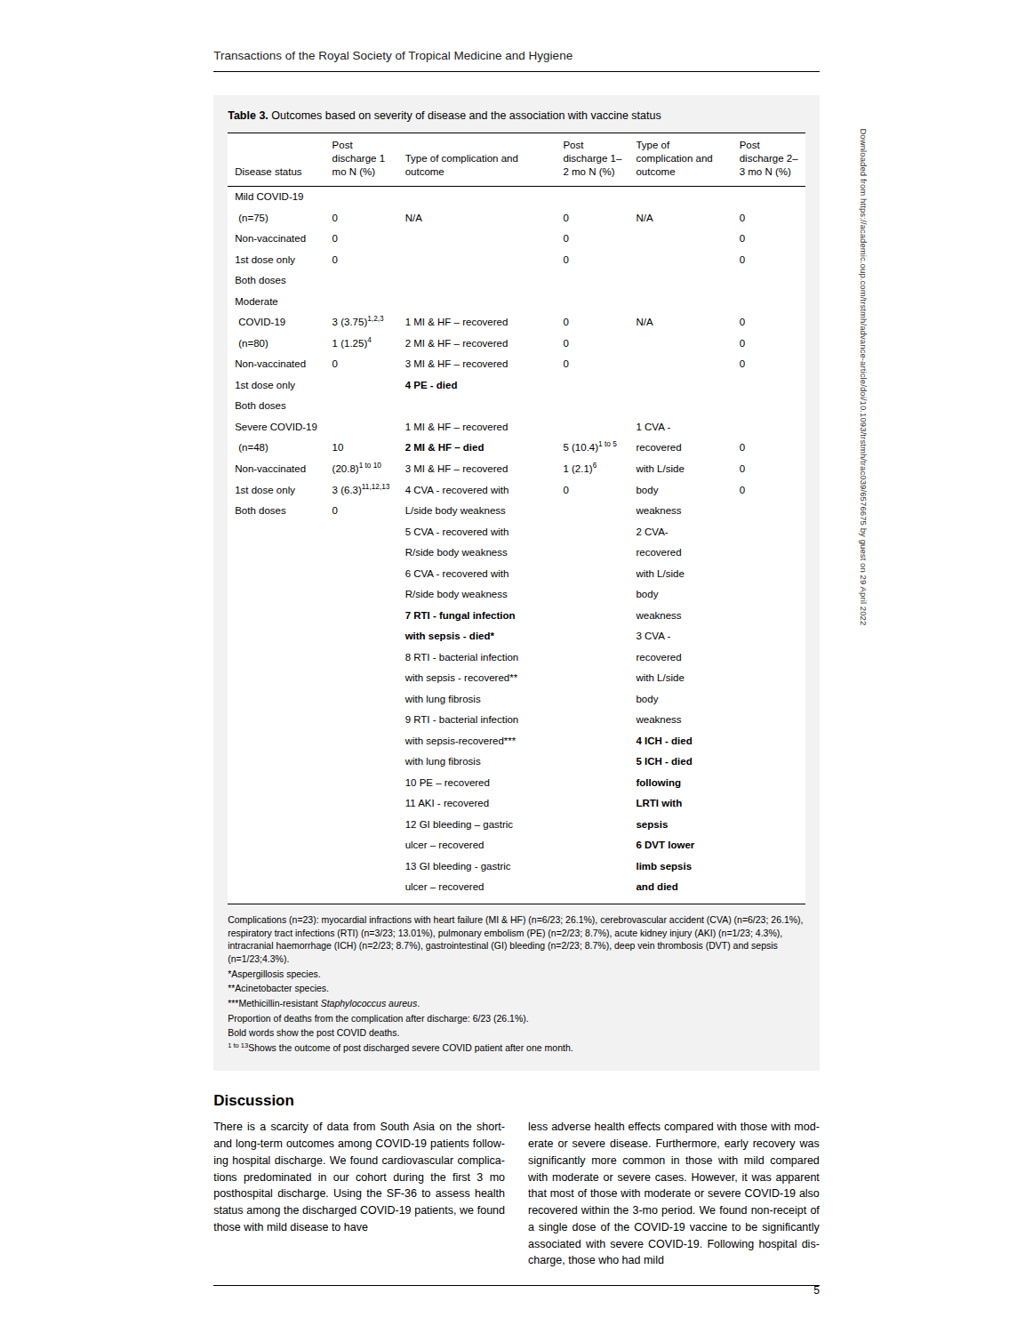Transactions of the Royal Society of Tropical Medicine and Hygiene
Downloaded from https://academic.oup.com/trstmh/advance-article/doi/10.1093/trstmh/trac039/6576675 by guest on 29 April 2022
Table 3. Outcomes based on severity of disease and the association with vaccine status
| Disease status | Post discharge 1 mo N (%) | Type of complication and outcome | Post discharge 1–2 mo N (%) | Type of complication and outcome | Post discharge 2–3 mo N (%) |
| --- | --- | --- | --- | --- | --- |
| Mild COVID-19 | | | | | |
| (n=75) | 0 | N/A | 0 | N/A | 0 |
| Non-vaccinated | 0 | | 0 | | 0 |
| 1st dose only | 0 | | 0 | | 0 |
| Both doses | | | | | |
| Moderate | | | | | |
| COVID-19 | 3 (3.75) 1,2,3 | 1 MI & HF – recovered | 0 | N/A | 0 |
| (n=80) | 1 (1.25) 4 | 2 MI & HF – recovered | 0 | | 0 |
| Non-vaccinated | 0 | 3 MI & HF – recovered | 0 | | 0 |
| 1st dose only | | 4 PE - died | | | |
| Both doses | | | | | |
| Severe COVID-19 | | 1 MI & HF – recovered | | 1 CVA - | |
| (n=48) | 10 | 2 MI & HF – died | 5 (10.4) 1 to 5 | recovered | 0 |
| Non-vaccinated | (20.8) 1 to 10 | 3 MI & HF – recovered | 1 (2.1) 6 | with L/side | 0 |
| 1st dose only | 3 (6.3) 11,12,13 | 4 CVA - recovered with | 0 | body | 0 |
| Both doses | 0 | L/side body weakness | | weakness | |
| | | 5 CVA - recovered with | | 2 CVA- | |
| | | R/side body weakness | | recovered | |
| | | 6 CVA - recovered with | | with L/side | |
| | | R/side body weakness | | body | |
| | | 7 RTI - fungal infection | | weakness | |
| | | with sepsis - died* | | 3 CVA - | |
| | | 8 RTI - bacterial infection | | recovered | |
| | | with sepsis - recovered** | | with L/side | |
| | | with lung fibrosis | | body | |
| | | 9 RTI - bacterial infection | | weakness | |
| | | with sepsis-recovered*** | | 4 ICH - died | |
| | | with lung fibrosis | | 5 ICH - died | |
| | | 10 PE – recovered | | following | |
| | | 11 AKI - recovered | | LRTI with | |
| | | 12 GI bleeding – gastric | | sepsis | |
| | | ulcer – recovered | | 6 DVT lower | |
| | | 13 GI bleeding - gastric | | limb sepsis | |
| | | ulcer – recovered | | and died | |
Complications (n=23): myocardial infractions with heart failure (MI & HF) (n=6/23; 26.1%), cerebrovascular accident (CVA) (n=6/23; 26.1%), respiratory tract infections (RTI) (n=3/23; 13.01%), pulmonary embolism (PE) (n=2/23; 8.7%), acute kidney injury (AKI) (n=1/23; 4.3%), intracranial haemorrhage (ICH) (n=2/23; 8.7%), gastrointestinal (GI) bleeding (n=2/23; 8.7%), deep vein thrombosis (DVT) and sepsis (n=1/23;4.3%).
*Aspergillosis species.
**Acinetobacter species.
***Methicillin-resistant Staphylococcus aureus.
Proportion of deaths from the complication after discharge: 6/23 (26.1%).
Bold words show the post COVID deaths.
1 to 13Shows the outcome of post discharged severe COVID patient after one month.
Discussion
There is a scarcity of data from South Asia on the short- and long-term outcomes among COVID-19 patients following hospital discharge. We found cardiovascular complications predominated in our cohort during the first 3 mo posthospital discharge. Using the SF-36 to assess health status among the discharged COVID-19 patients, we found those with mild disease to have
less adverse health effects compared with those with moderate or severe disease. Furthermore, early recovery was significantly more common in those with mild compared with moderate or severe cases. However, it was apparent that most of those with moderate or severe COVID-19 also recovered within the 3-mo period. We found non-receipt of a single dose of the COVID-19 vaccine to be significantly associated with severe COVID-19. Following hospital discharge, those who had mild
5